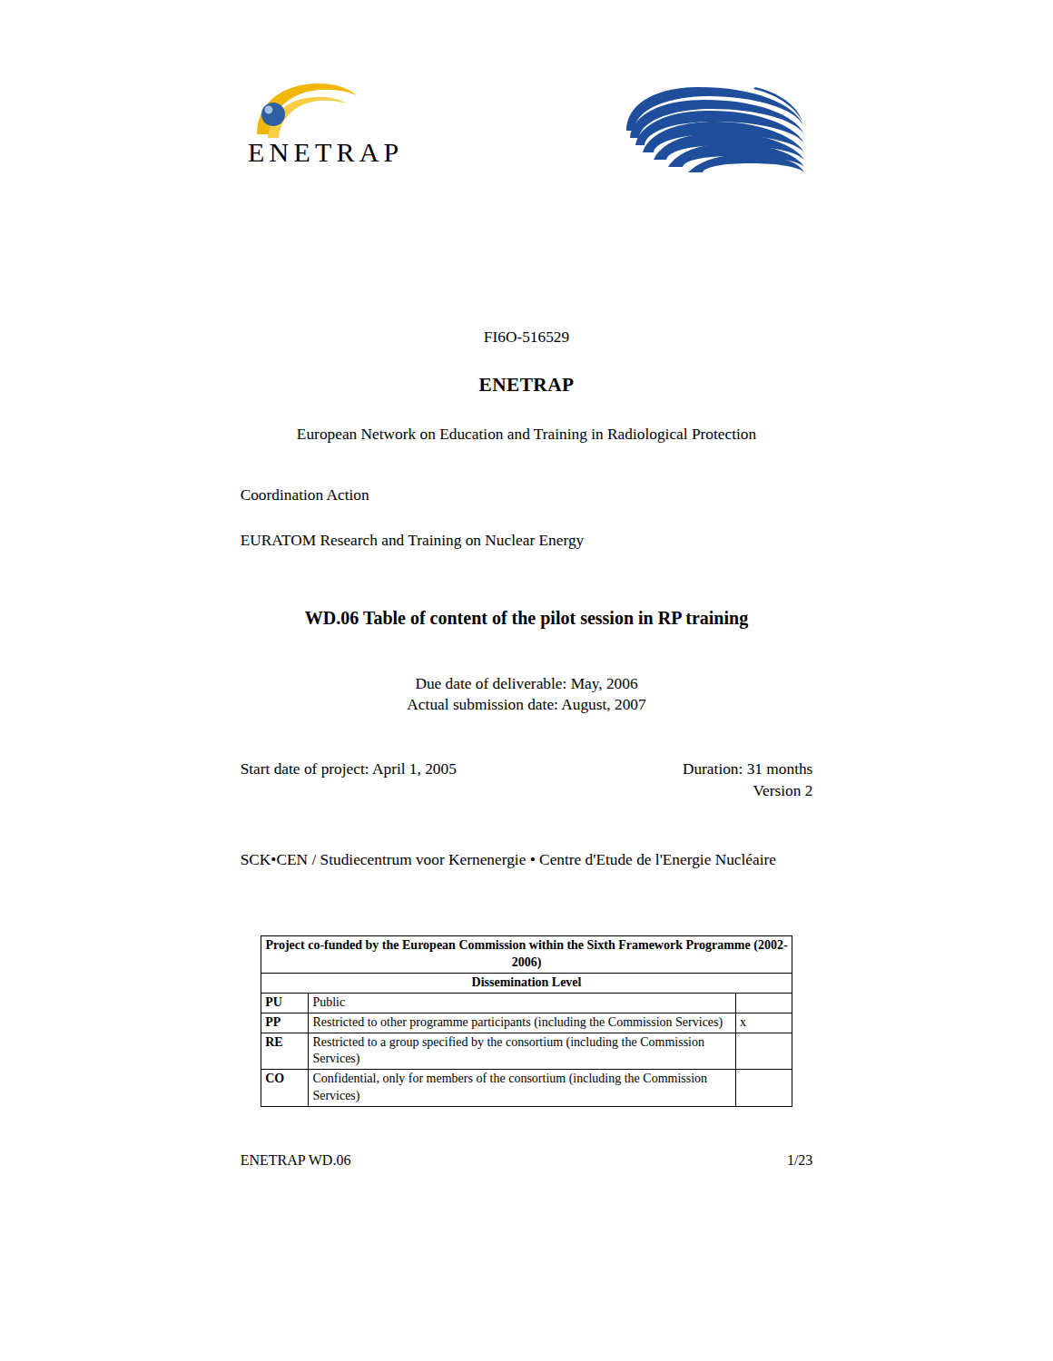ENETRAP
FI6O-516529
ENETRAP
European Network on Education and Training in Radiological Protection
Coordination Action
EURATOM Research and Training on Nuclear Energy
WD.06 Table of content of the pilot session in RP training
Due date of deliverable: May, 2006
Actual submission date: August, 2007
Start date of project: April 1, 2005
Duration: 31 months
Version 2
SCK•CEN / Studiecentrum voor Kernenergie • Centre d'Etude de l'Energie Nucléaire
| Project co-funded by the European Commission within the Sixth Framework Programme (2002-2006) |
| Dissemination Level |
| PU | Public | |
| PP | Restricted to other programme participants (including the Commission Services) | x |
| RE | Restricted to a group specified by the consortium (including the Commission Services) | |
| CO | Confidential, only for members of the consortium (including the Commission Services) | |
ENETRAP WD.06
1/23